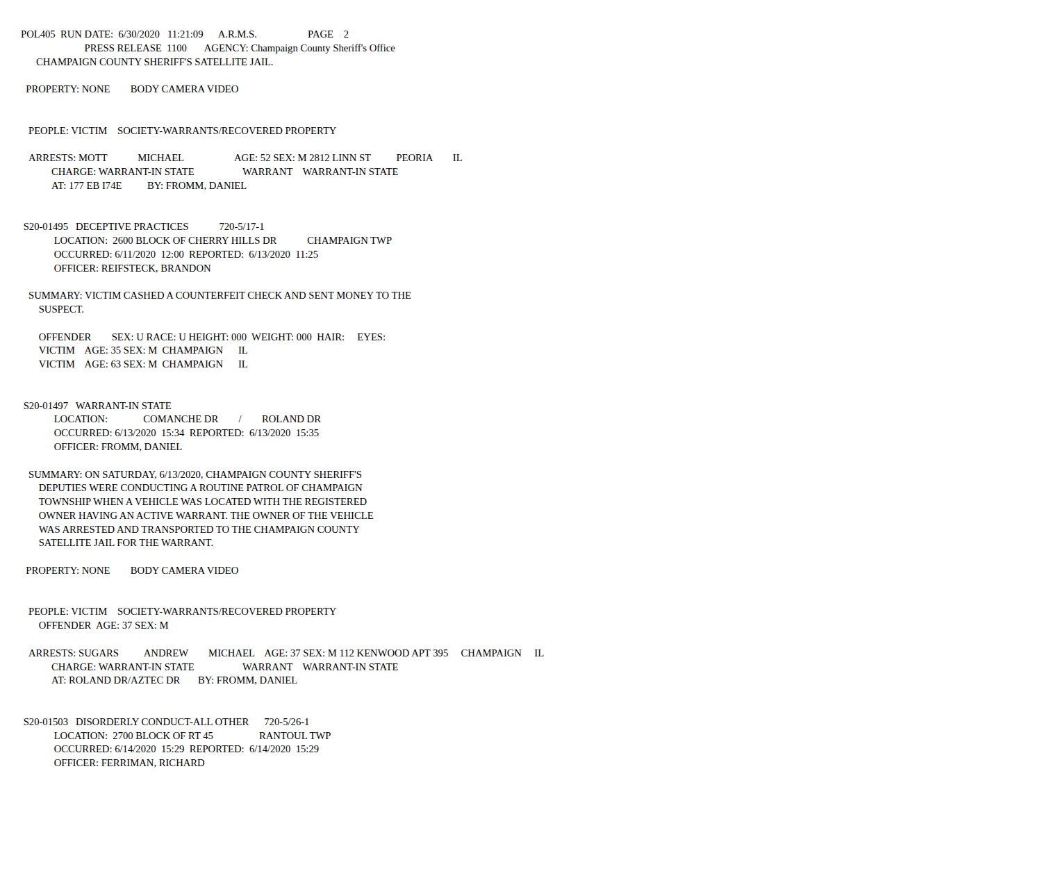POL405  RUN DATE:  6/30/2020   11:21:09      A.R.M.S.                    PAGE    2
                         PRESS RELEASE  1100       AGENCY: Champaign County Sheriff's Office
      CHAMPAIGN COUNTY SHERIFF'S SATELLITE JAIL.

  PROPERTY: NONE        BODY CAMERA VIDEO


   PEOPLE: VICTIM    SOCIETY-WARRANTS/RECOVERED PROPERTY

   ARRESTS: MOTT            MICHAEL                    AGE: 52 SEX: M 2812 LINN ST          PEORIA        IL
            CHARGE: WARRANT-IN STATE                   WARRANT    WARRANT-IN STATE
            AT: 177 EB I74E          BY: FROMM, DANIEL


 S20-01495   DECEPTIVE PRACTICES            720-5/17-1
             LOCATION:  2600 BLOCK OF CHERRY HILLS DR            CHAMPAIGN TWP
             OCCURRED: 6/11/2020  12:00  REPORTED:  6/13/2020  11:25
             OFFICER: REIFSTECK, BRANDON

   SUMMARY: VICTIM CASHED A COUNTERFEIT CHECK AND SENT MONEY TO THE
       SUSPECT.

       OFFENDER        SEX: U RACE: U HEIGHT: 000  WEIGHT: 000  HAIR:     EYES:
       VICTIM    AGE: 35 SEX: M  CHAMPAIGN      IL
       VICTIM    AGE: 63 SEX: M  CHAMPAIGN      IL


 S20-01497   WARRANT-IN STATE
             LOCATION:              COMANCHE DR        /        ROLAND DR
             OCCURRED: 6/13/2020  15:34  REPORTED:  6/13/2020  15:35
             OFFICER: FROMM, DANIEL

   SUMMARY: ON SATURDAY, 6/13/2020, CHAMPAIGN COUNTY SHERIFF'S
       DEPUTIES WERE CONDUCTING A ROUTINE PATROL OF CHAMPAIGN
       TOWNSHIP WHEN A VEHICLE WAS LOCATED WITH THE REGISTERED
       OWNER HAVING AN ACTIVE WARRANT. THE OWNER OF THE VEHICLE
       WAS ARRESTED AND TRANSPORTED TO THE CHAMPAIGN COUNTY
       SATELLITE JAIL FOR THE WARRANT.

  PROPERTY: NONE        BODY CAMERA VIDEO


   PEOPLE: VICTIM    SOCIETY-WARRANTS/RECOVERED PROPERTY
       OFFENDER  AGE: 37 SEX: M

   ARRESTS: SUGARS          ANDREW        MICHAEL    AGE: 37 SEX: M 112 KENWOOD APT 395     CHAMPAIGN     IL
            CHARGE: WARRANT-IN STATE                   WARRANT    WARRANT-IN STATE
            AT: ROLAND DR/AZTEC DR       BY: FROMM, DANIEL


 S20-01503   DISORDERLY CONDUCT-ALL OTHER      720-5/26-1
             LOCATION:  2700 BLOCK OF RT 45                  RANTOUL TWP
             OCCURRED: 6/14/2020  15:29  REPORTED:  6/14/2020  15:29
             OFFICER: FERRIMAN, RICHARD